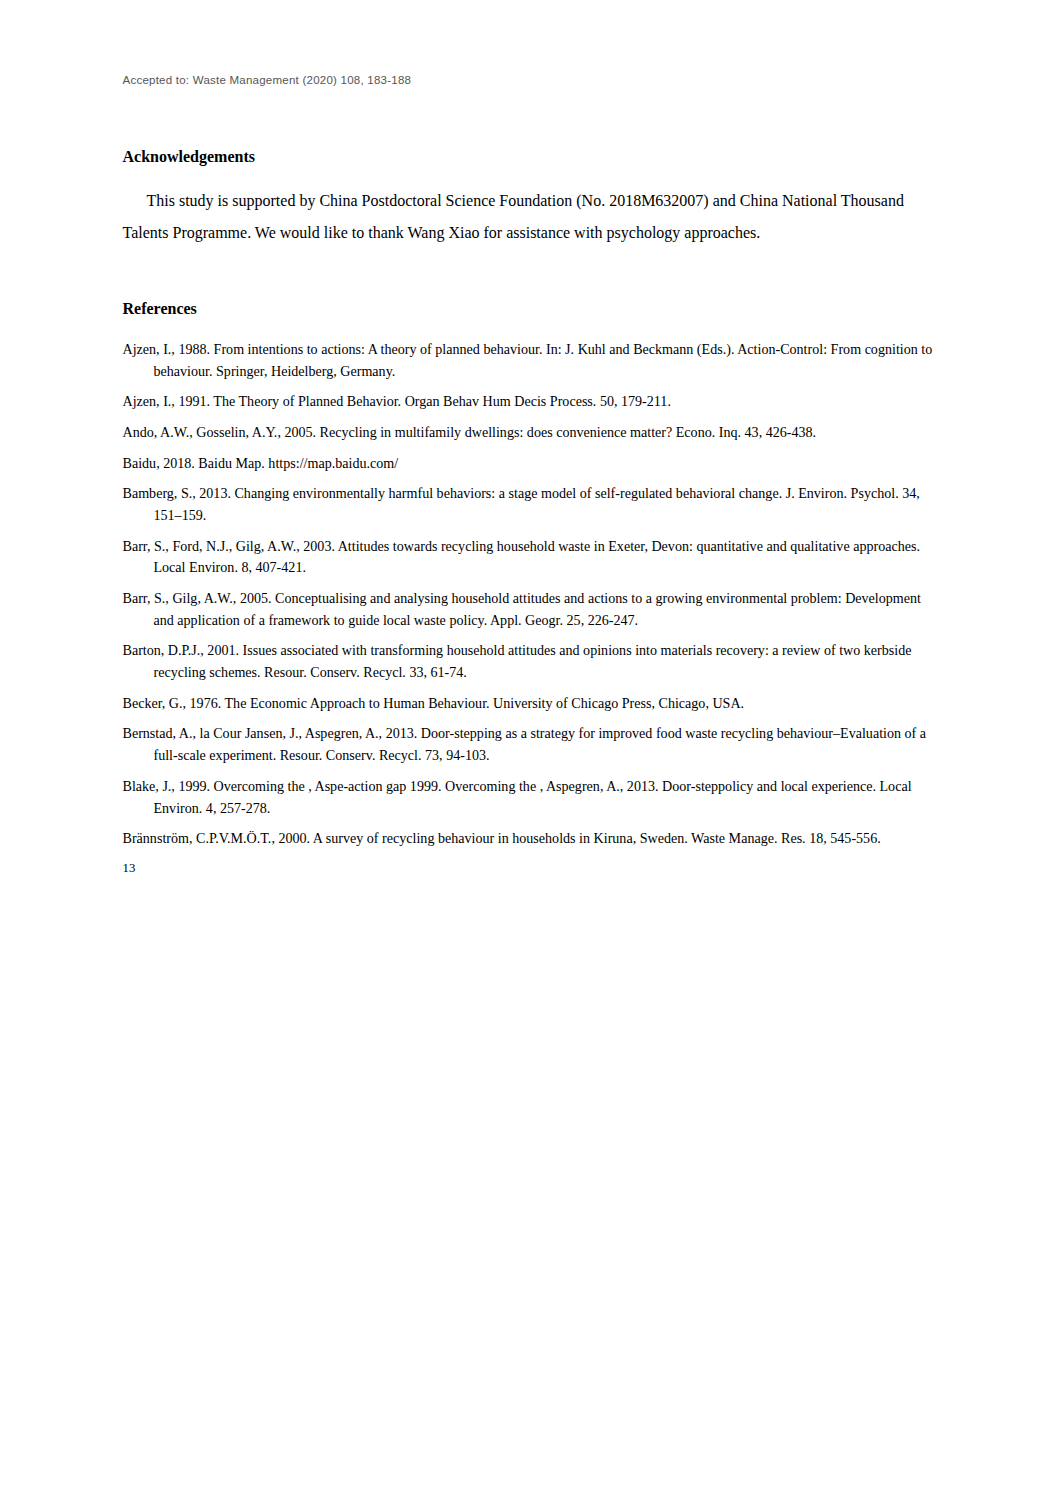Accepted to: Waste Management (2020) 108, 183-188
Acknowledgements
This study is supported by China Postdoctoral Science Foundation (No. 2018M632007) and China National Thousand Talents Programme. We would like to thank Wang Xiao for assistance with psychology approaches.
References
Ajzen, I., 1988. From intentions to actions: A theory of planned behaviour. In: J. Kuhl and Beckmann (Eds.). Action-Control: From cognition to behaviour. Springer, Heidelberg, Germany.
Ajzen, I., 1991. The Theory of Planned Behavior. Organ Behav Hum Decis Process. 50, 179-211.
Ando, A.W., Gosselin, A.Y., 2005. Recycling in multifamily dwellings: does convenience matter? Econo. Inq. 43, 426-438.
Baidu, 2018. Baidu Map. https://map.baidu.com/
Bamberg, S., 2013. Changing environmentally harmful behaviors: a stage model of self-regulated behavioral change. J. Environ. Psychol. 34, 151–159.
Barr, S., Ford, N.J., Gilg, A.W., 2003. Attitudes towards recycling household waste in Exeter, Devon: quantitative and qualitative approaches. Local Environ. 8, 407-421.
Barr, S., Gilg, A.W., 2005. Conceptualising and analysing household attitudes and actions to a growing environmental problem: Development and application of a framework to guide local waste policy. Appl. Geogr. 25, 226-247.
Barton, D.P.J., 2001. Issues associated with transforming household attitudes and opinions into materials recovery: a review of two kerbside recycling schemes. Resour. Conserv. Recycl. 33, 61-74.
Becker, G., 1976. The Economic Approach to Human Behaviour. University of Chicago Press, Chicago, USA.
Bernstad, A., la Cour Jansen, J., Aspegren, A., 2013. Door-stepping as a strategy for improved food waste recycling behaviour–Evaluation of a full-scale experiment. Resour. Conserv. Recycl. 73, 94-103.
Blake, J., 1999. Overcoming the , Aspe‐action gap 1999. Overcoming the , Aspegren, A., 2013. Door-steppolicy and local experience. Local Environ. 4, 257-278.
Brännström, C.P.V.M.Ö.T., 2000. A survey of recycling behaviour in households in Kiruna, Sweden. Waste Manage. Res. 18, 545-556.
13